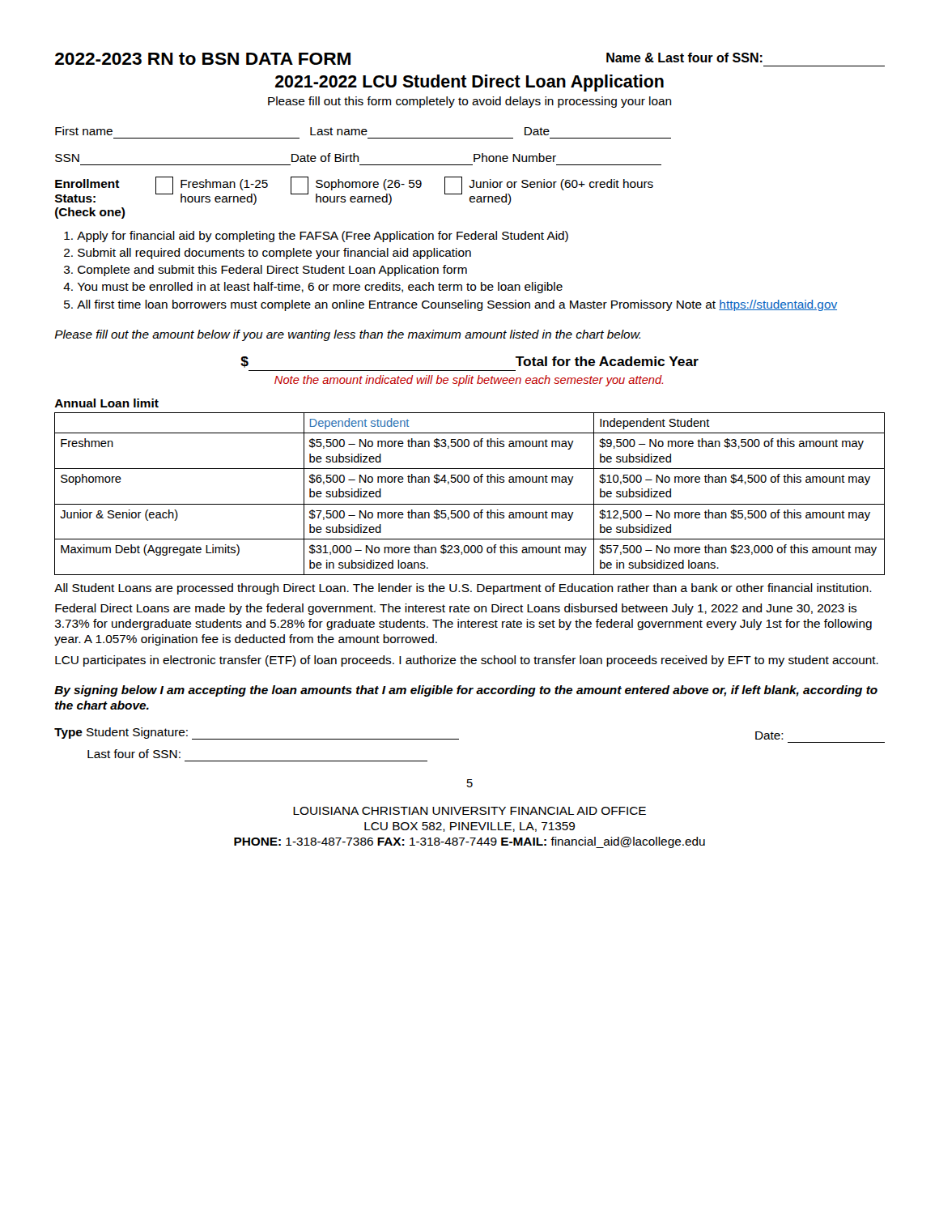2022-2023 RN to BSN DATA FORM
Name & Last four of SSN:
2021-2022 LCU Student Direct Loan Application
Please fill out this form completely to avoid delays in processing your loan
First name Last name Date
SSN Date of Birth Phone Number
Enrollment Status:
(Check one)
Freshman (1-25
hours earned) Sophomore (26- 59
hours earned) Junior or Senior (60+ credit hours
earned)
Apply for financial aid by completing the FAFSA (Free Application for Federal Student Aid)
Submit all required documents to complete your financial aid application
Complete and submit this Federal Direct Student Loan Application form
You must be enrolled in at least half-time, 6 or more credits, each term to be loan eligible
All first time loan borrowers must complete an online Entrance Counseling Session and a Master Promissory Note at https://studentaid.gov
Please fill out the amount below if you are wanting less than the maximum amount listed in the chart below.
$ Total for the Academic Year
Note the amount indicated will be split between each semester you attend.
Annual Loan limit
| | Dependent student | Independent Student |
| Freshmen | $5,500 – No more than $3,500 of this amount may be subsidized | $9,500 – No more than $3,500 of this amount may be subsidized |
| Sophomore | $6,500 – No more than $4,500 of this amount may be subsidized | $10,500 – No more than $4,500 of this amount may be subsidized |
| Junior & Senior (each) | $7,500 – No more than $5,500 of this amount may be subsidized | $12,500 – No more than $5,500 of this amount may be subsidized |
| Maximum Debt (Aggregate Limits) | $31,000 – No more than $23,000 of this amount may be in subsidized loans. | $57,500 – No more than $23,000 of this amount may be in subsidized loans. |
All Student Loans are processed through Direct Loan. The lender is the U.S. Department of Education rather than a bank or other financial institution.
Federal Direct Loans are made by the federal government. The interest rate on Direct Loans disbursed between July 1, 2022 and June 30, 2023 is 3.73% for undergraduate students and 5.28% for graduate students. The interest rate is set by the federal government every July 1st for the following year. A 1.057% origination fee is deducted from the amount borrowed.
LCU participates in electronic transfer (ETF) of loan proceeds. I authorize the school to transfer loan proceeds received by EFT to my student account.
By signing below I am accepting the loan amounts that I am eligible for according to the amount entered above or, if left blank, according to the chart above.
Type Student Signature:
Last four of SSN:
Date:
5
LOUISIANA CHRISTIAN UNIVERSITY FINANCIAL AID OFFICE
LCU BOX 582, PINEVILLE, LA, 71359
PHONE: 1-318-487-7386 FAX: 1-318-487-7449 E-MAIL: financial_aid@lacollege.edu